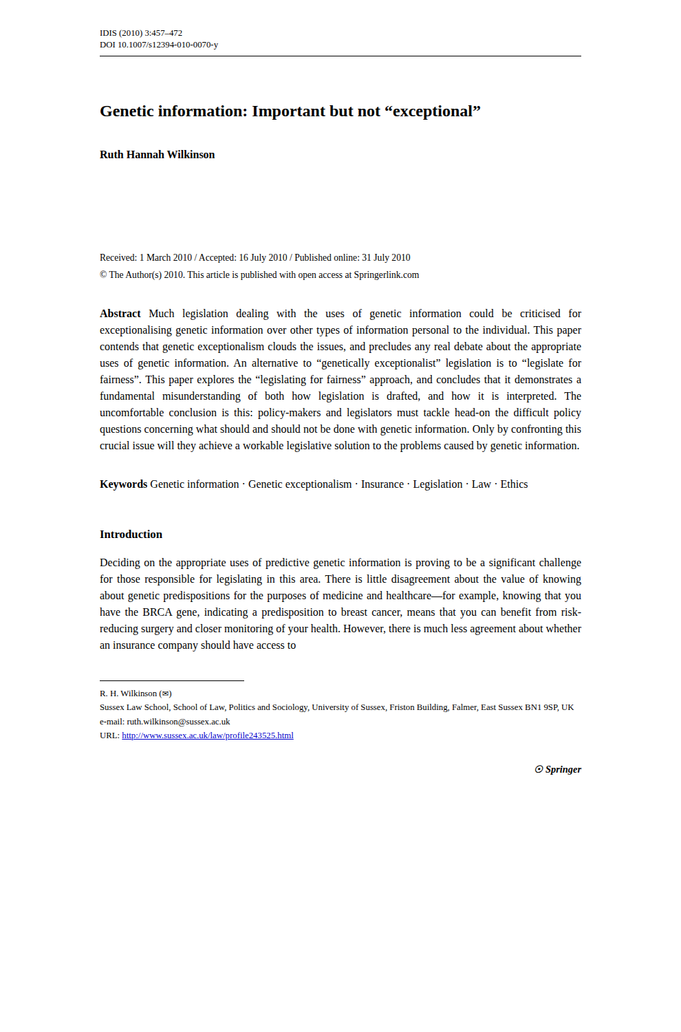IDIS (2010) 3:457–472
DOI 10.1007/s12394-010-0070-y
Genetic information: Important but not “exceptional”
Ruth Hannah Wilkinson
Received: 1 March 2010 / Accepted: 16 July 2010 / Published online: 31 July 2010
© The Author(s) 2010. This article is published with open access at Springerlink.com
Abstract Much legislation dealing with the uses of genetic information could be criticised for exceptionalising genetic information over other types of information personal to the individual. This paper contends that genetic exceptionalism clouds the issues, and precludes any real debate about the appropriate uses of genetic information. An alternative to “genetically exceptionalist” legislation is to “legislate for fairness”. This paper explores the “legislating for fairness” approach, and concludes that it demonstrates a fundamental misunderstanding of both how legislation is drafted, and how it is interpreted. The uncomfortable conclusion is this: policy-makers and legislators must tackle head-on the difficult policy questions concerning what should and should not be done with genetic information. Only by confronting this crucial issue will they achieve a workable legislative solution to the problems caused by genetic information.
Keywords Genetic information · Genetic exceptionalism · Insurance · Legislation · Law · Ethics
Introduction
Deciding on the appropriate uses of predictive genetic information is proving to be a significant challenge for those responsible for legislating in this area. There is little disagreement about the value of knowing about genetic predispositions for the purposes of medicine and healthcare—for example, knowing that you have the BRCA gene, indicating a predisposition to breast cancer, means that you can benefit from risk-reducing surgery and closer monitoring of your health. However, there is much less agreement about whether an insurance company should have access to
R. H. Wilkinson (✉)
Sussex Law School, School of Law, Politics and Sociology, University of Sussex, Friston Building, Falmer, East Sussex BN1 9SP, UK
e-mail: ruth.wilkinson@sussex.ac.uk
URL: http://www.sussex.ac.uk/law/profile243525.html
☉ Springer